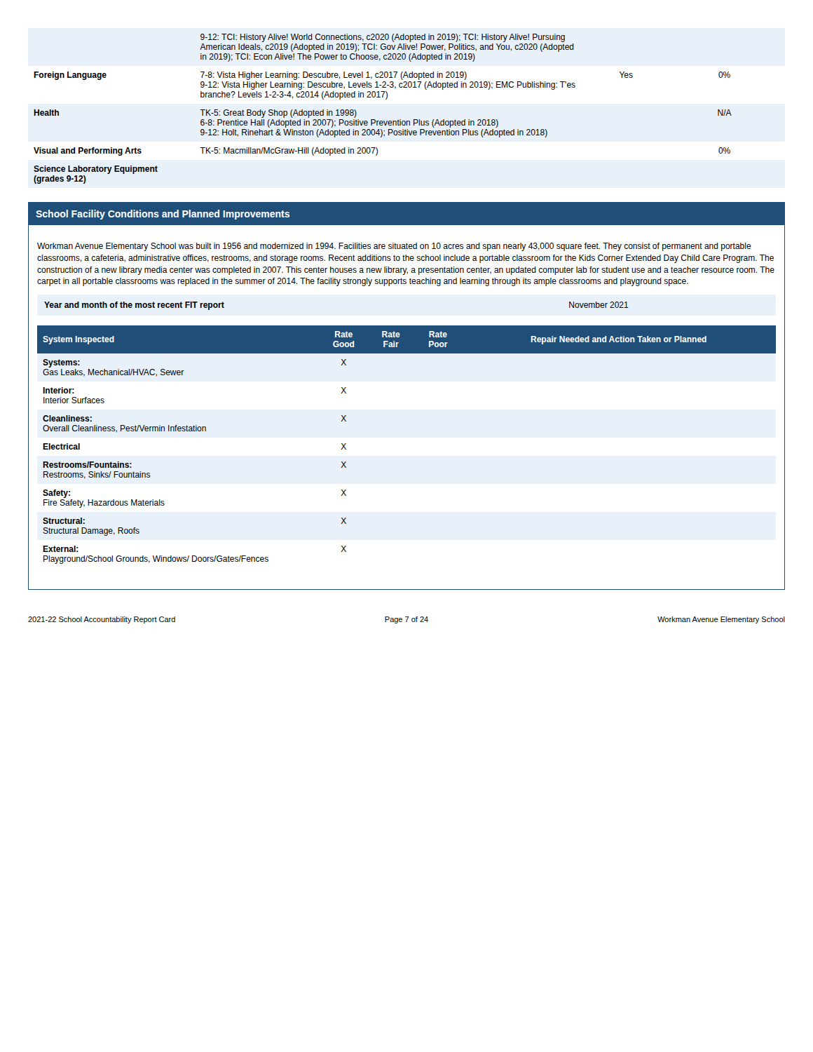| | 9-12: TCI: History Alive! World Connections, c2020 (Adopted in 2019); TCI: History Alive! Pursuing American Ideals, c2019 (Adopted in 2019); TCI: Gov Alive! Power, Politics, and You, c2020 (Adopted in 2019); TCI: Econ Alive! The Power to Choose, c2020 (Adopted in 2019) | | |
| Foreign Language | 7-8: Vista Higher Learning: Descubre, Level 1, c2017 (Adopted in 2019) 9-12: Vista Higher Learning: Descubre, Levels 1-2-3, c2017 (Adopted in 2019); EMC Publishing: T'es branche? Levels 1-2-3-4, c2014 (Adopted in 2017) | Yes | 0% |
| Health | TK-5: Great Body Shop (Adopted in 1998) 6-8: Prentice Hall (Adopted in 2007); Positive Prevention Plus (Adopted in 2018) 9-12: Holt, Rinehart & Winston (Adopted in 2004); Positive Prevention Plus (Adopted in 2018) | | N/A |
| Visual and Performing Arts | TK-5: Macmillan/McGraw-Hill (Adopted in 2007) | | 0% |
| Science Laboratory Equipment (grades 9-12) | | | |
School Facility Conditions and Planned Improvements
Workman Avenue Elementary School was built in 1956 and modernized in 1994. Facilities are situated on 10 acres and span nearly 43,000 square feet. They consist of permanent and portable classrooms, a cafeteria, administrative offices, restrooms, and storage rooms. Recent additions to the school include a portable classroom for the Kids Corner Extended Day Child Care Program. The construction of a new library media center was completed in 2007. This center houses a new library, a presentation center, an updated computer lab for student use and a teacher resource room. The carpet in all portable classrooms was replaced in the summer of 2014. The facility strongly supports teaching and learning through its ample classrooms and playground space.
Year and month of the most recent FIT report
November 2021
| System Inspected | Rate Good | Rate Fair | Rate Poor | Repair Needed and Action Taken or Planned |
| --- | --- | --- | --- | --- |
| Systems: Gas Leaks, Mechanical/HVAC, Sewer | X | | | |
| Interior: Interior Surfaces | X | | | |
| Cleanliness: Overall Cleanliness, Pest/Vermin Infestation | X | | | |
| Electrical | X | | | |
| Restrooms/Fountains: Restrooms, Sinks/ Fountains | X | | | |
| Safety: Fire Safety, Hazardous Materials | X | | | |
| Structural: Structural Damage, Roofs | X | | | |
| External: Playground/School Grounds, Windows/ Doors/Gates/Fences | X | | | |
2021-22 School Accountability Report Card
Page 7 of 24
Workman Avenue Elementary School